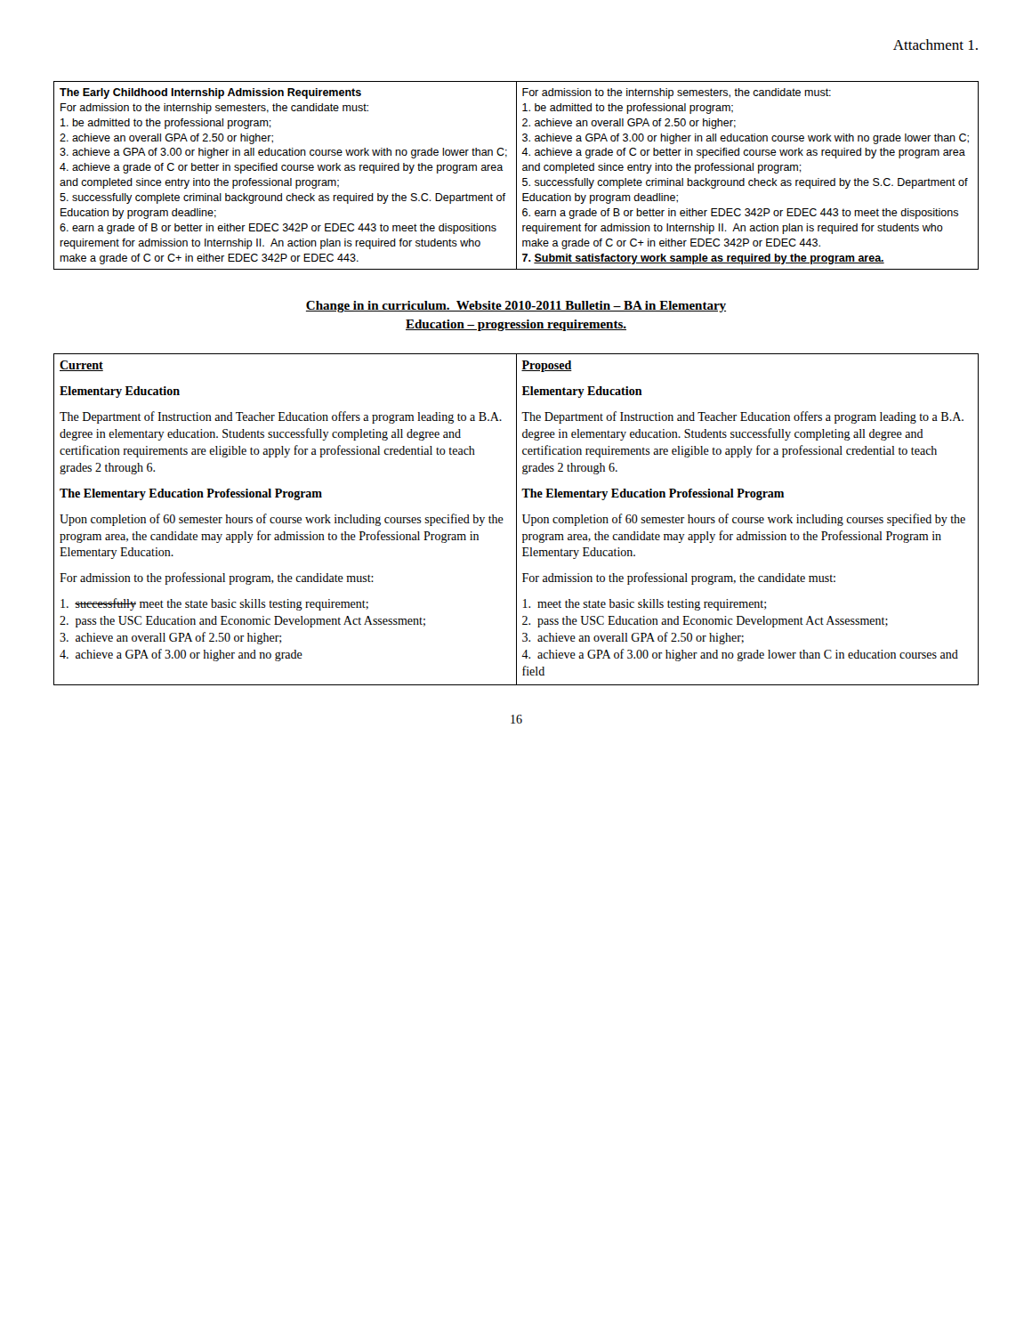Attachment 1.
| The Early Childhood Internship Admission Requirements For admission to the internship semesters, the candidate must: 1. be admitted to the professional program; 2. achieve an overall GPA of 2.50 or higher; 3. achieve a GPA of 3.00 or higher in all education course work with no grade lower than C; 4. achieve a grade of C or better in specified course work as required by the program area and completed since entry into the professional program; 5. successfully complete criminal background check as required by the S.C. Department of Education by program deadline; 6. earn a grade of B or better in either EDEC 342P or EDEC 443 to meet the dispositions requirement for admission to Internship II. An action plan is required for students who make a grade of C or C+ in either EDEC 342P or EDEC 443. | For admission to the internship semesters, the candidate must: 1. be admitted to the professional program; 2. achieve an overall GPA of 2.50 or higher; 3. achieve a GPA of 3.00 or higher in all education course work with no grade lower than C; 4. achieve a grade of C or better in specified course work as required by the program area and completed since entry into the professional program; 5. successfully complete criminal background check as required by the S.C. Department of Education by program deadline; 6. earn a grade of B or better in either EDEC 342P or EDEC 443 to meet the dispositions requirement for admission to Internship II. An action plan is required for students who make a grade of C or C+ in either EDEC 342P or EDEC 443. 7. Submit satisfactory work sample as required by the program area. |
Change in in curriculum. Website 2010-2011 Bulletin – BA in Elementary
Education – progression requirements.
| Current Elementary Education The Department of Instruction and Teacher Education offers a program leading to a B.A. degree in elementary education. Students successfully completing all degree and certification requirements are eligible to apply for a professional credential to teach grades 2 through 6. The Elementary Education Professional Program Upon completion of 60 semester hours of course work including courses specified by the program area, the candidate may apply for admission to the Professional Program in Elementary Education. For admission to the professional program, the candidate must: 1. successfully meet the state basic skills testing requirement; 2. pass the USC Education and Economic Development Act Assessment; 3. achieve an overall GPA of 2.50 or higher; 4. achieve a GPA of 3.00 or higher and no grade | Proposed Elementary Education The Department of Instruction and Teacher Education offers a program leading to a B.A. degree in elementary education. Students successfully completing all degree and certification requirements are eligible to apply for a professional credential to teach grades 2 through 6. The Elementary Education Professional Program Upon completion of 60 semester hours of course work including courses specified by the program area, the candidate may apply for admission to the Professional Program in Elementary Education. For admission to the professional program, the candidate must: 1. meet the state basic skills testing requirement; 2. pass the USC Education and Economic Development Act Assessment; 3. achieve an overall GPA of 2.50 or higher; 4. achieve a GPA of 3.00 or higher and no grade lower than C in education courses and field |
16